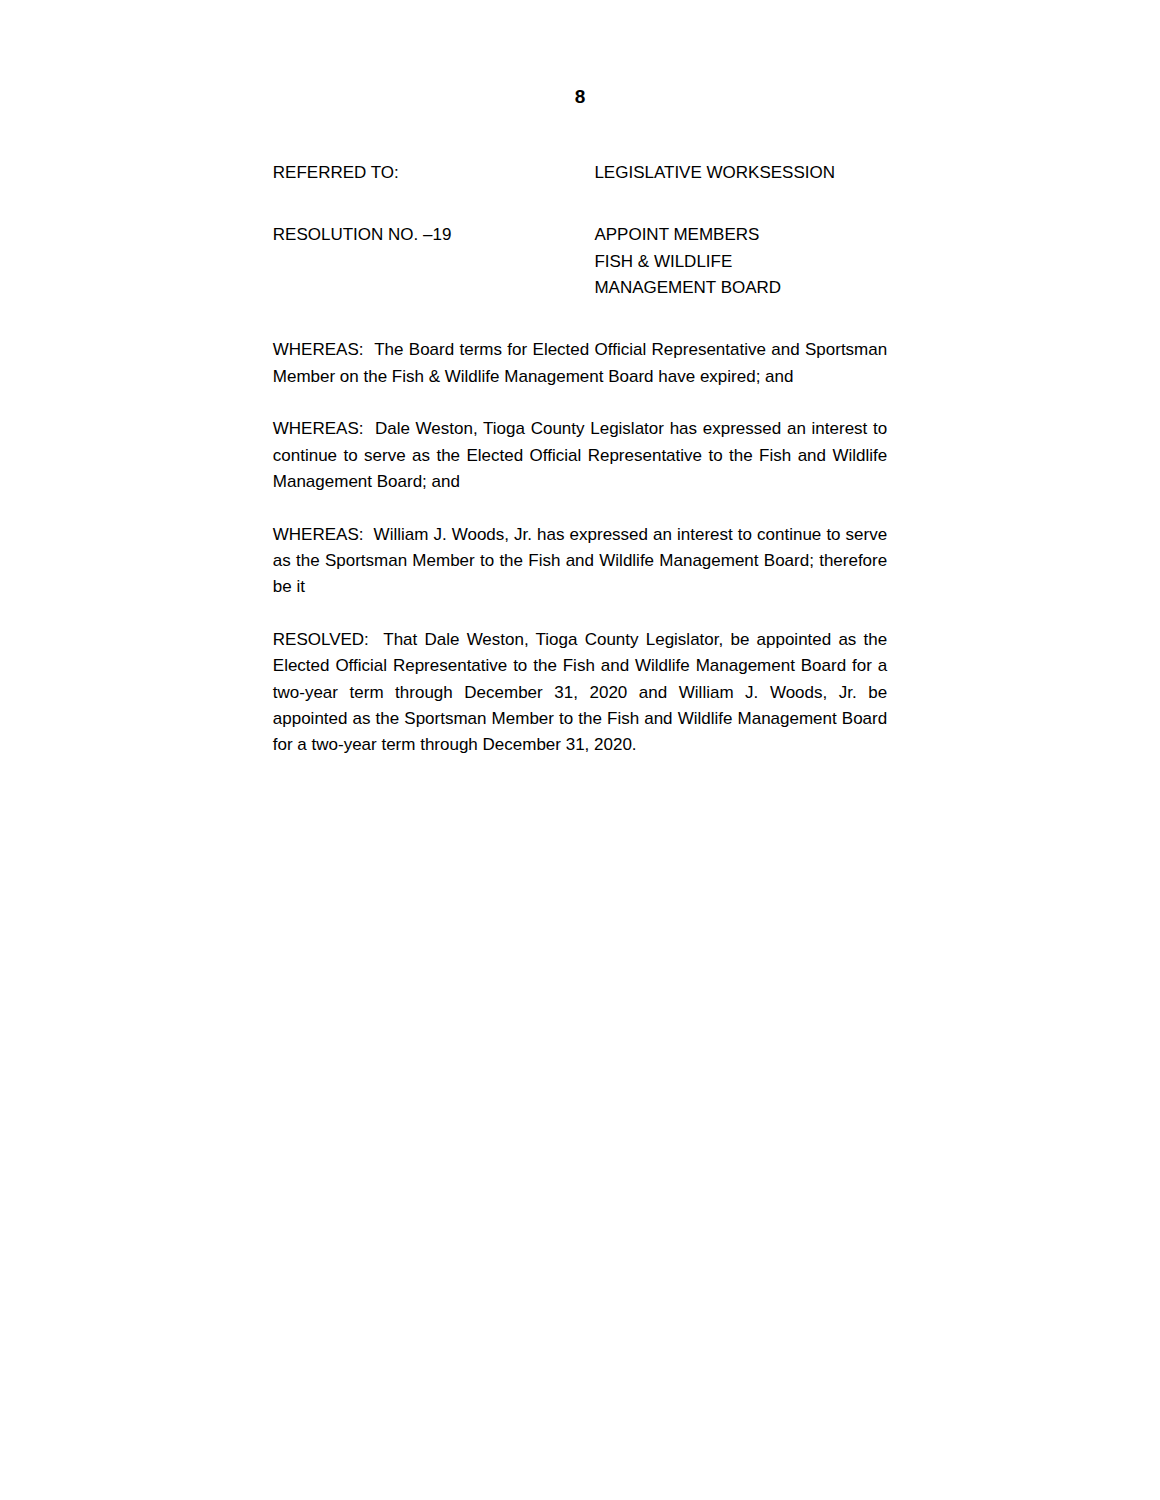8
REFERRED TO:
LEGISLATIVE WORKSESSION
RESOLUTION NO. –19
APPOINT MEMBERS
FISH & WILDLIFE
MANAGEMENT BOARD
WHEREAS: The Board terms for Elected Official Representative and Sportsman Member on the Fish & Wildlife Management Board have expired; and
WHEREAS: Dale Weston, Tioga County Legislator has expressed an interest to continue to serve as the Elected Official Representative to the Fish and Wildlife Management Board; and
WHEREAS: William J. Woods, Jr. has expressed an interest to continue to serve as the Sportsman Member to the Fish and Wildlife Management Board; therefore be it
RESOLVED: That Dale Weston, Tioga County Legislator, be appointed as the Elected Official Representative to the Fish and Wildlife Management Board for a two-year term through December 31, 2020 and William J. Woods, Jr. be appointed as the Sportsman Member to the Fish and Wildlife Management Board for a two-year term through December 31, 2020.